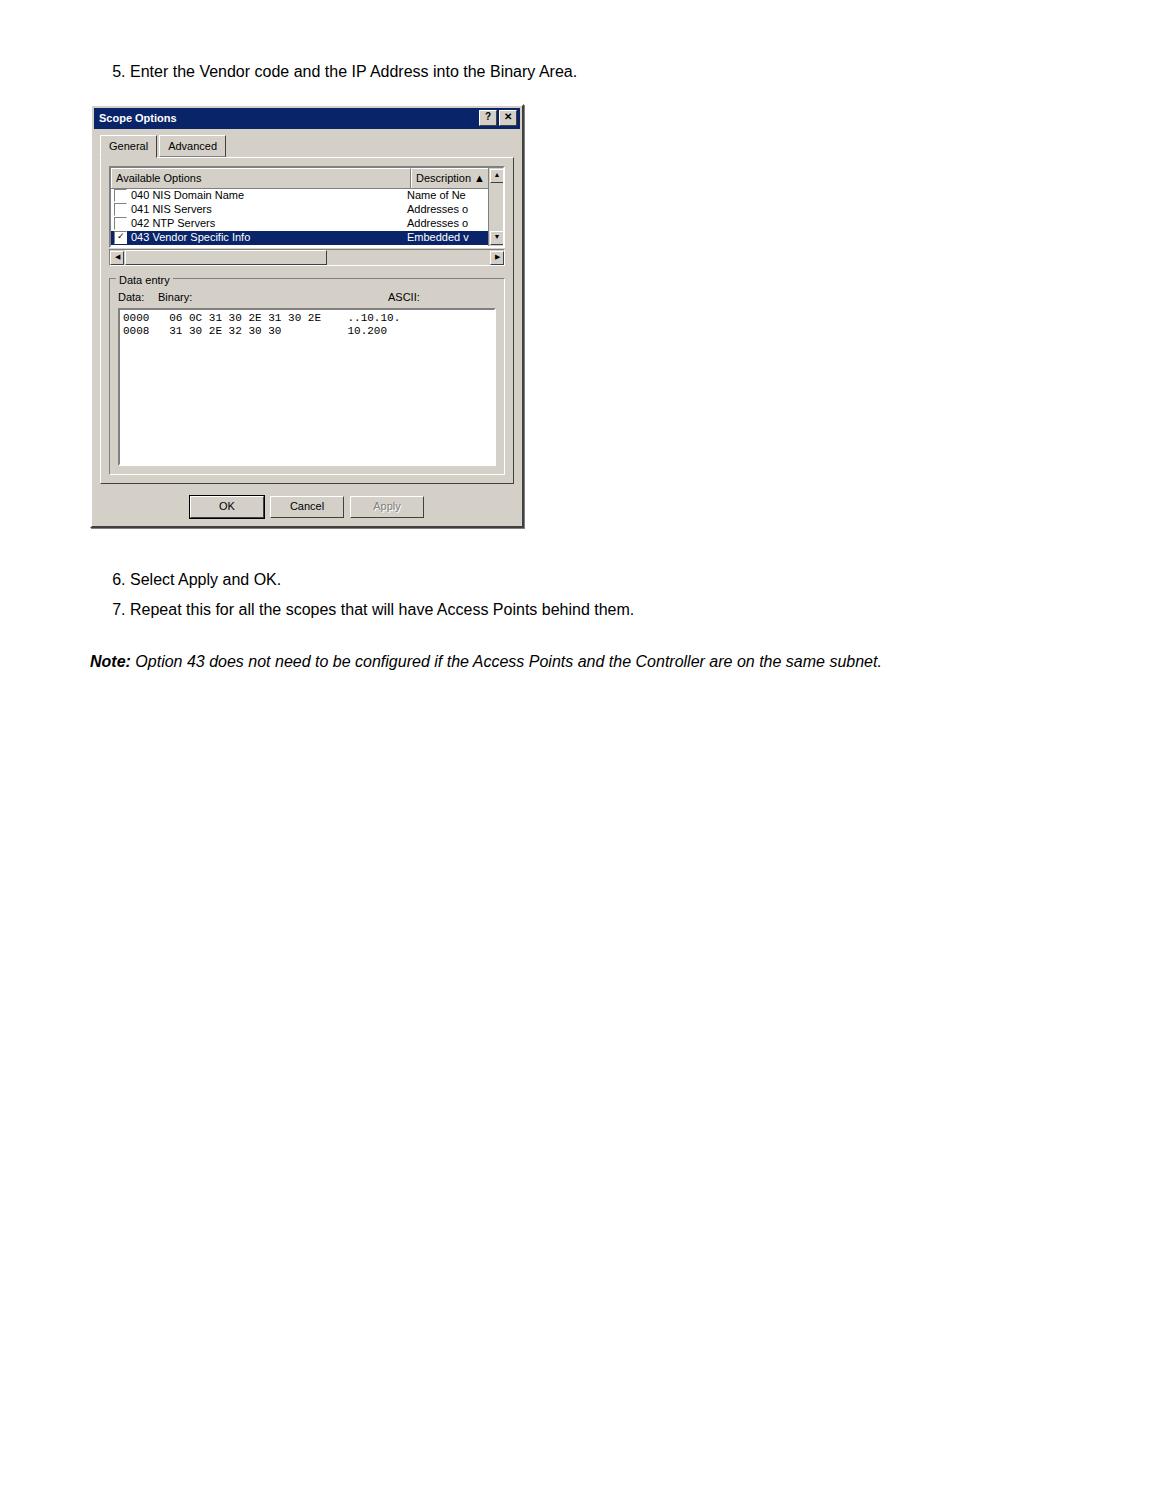Enter the Vendor code and the IP Address into the Binary Area.
Scope Options ? ✕
General
Advanced
Available Options
Description ▲
040 NIS Domain Name Name of Ne
041 NIS Servers Addresses o
042 NTP Servers Addresses o
✓ 043 Vendor Specific Info Embedded v
▲
▼
◀
▶
Data entry
Data: Binary: ASCII:
0000 06 0C 31 30 2E 31 30 2E ..10.10. 0008 31 30 2E 32 30 30 10.200
OK
Cancel
Apply
Select Apply and OK.
Repeat this for all the scopes that will have Access Points behind them.
Note: Option 43 does not need to be configured if the Access Points and the Controller are on the same subnet.